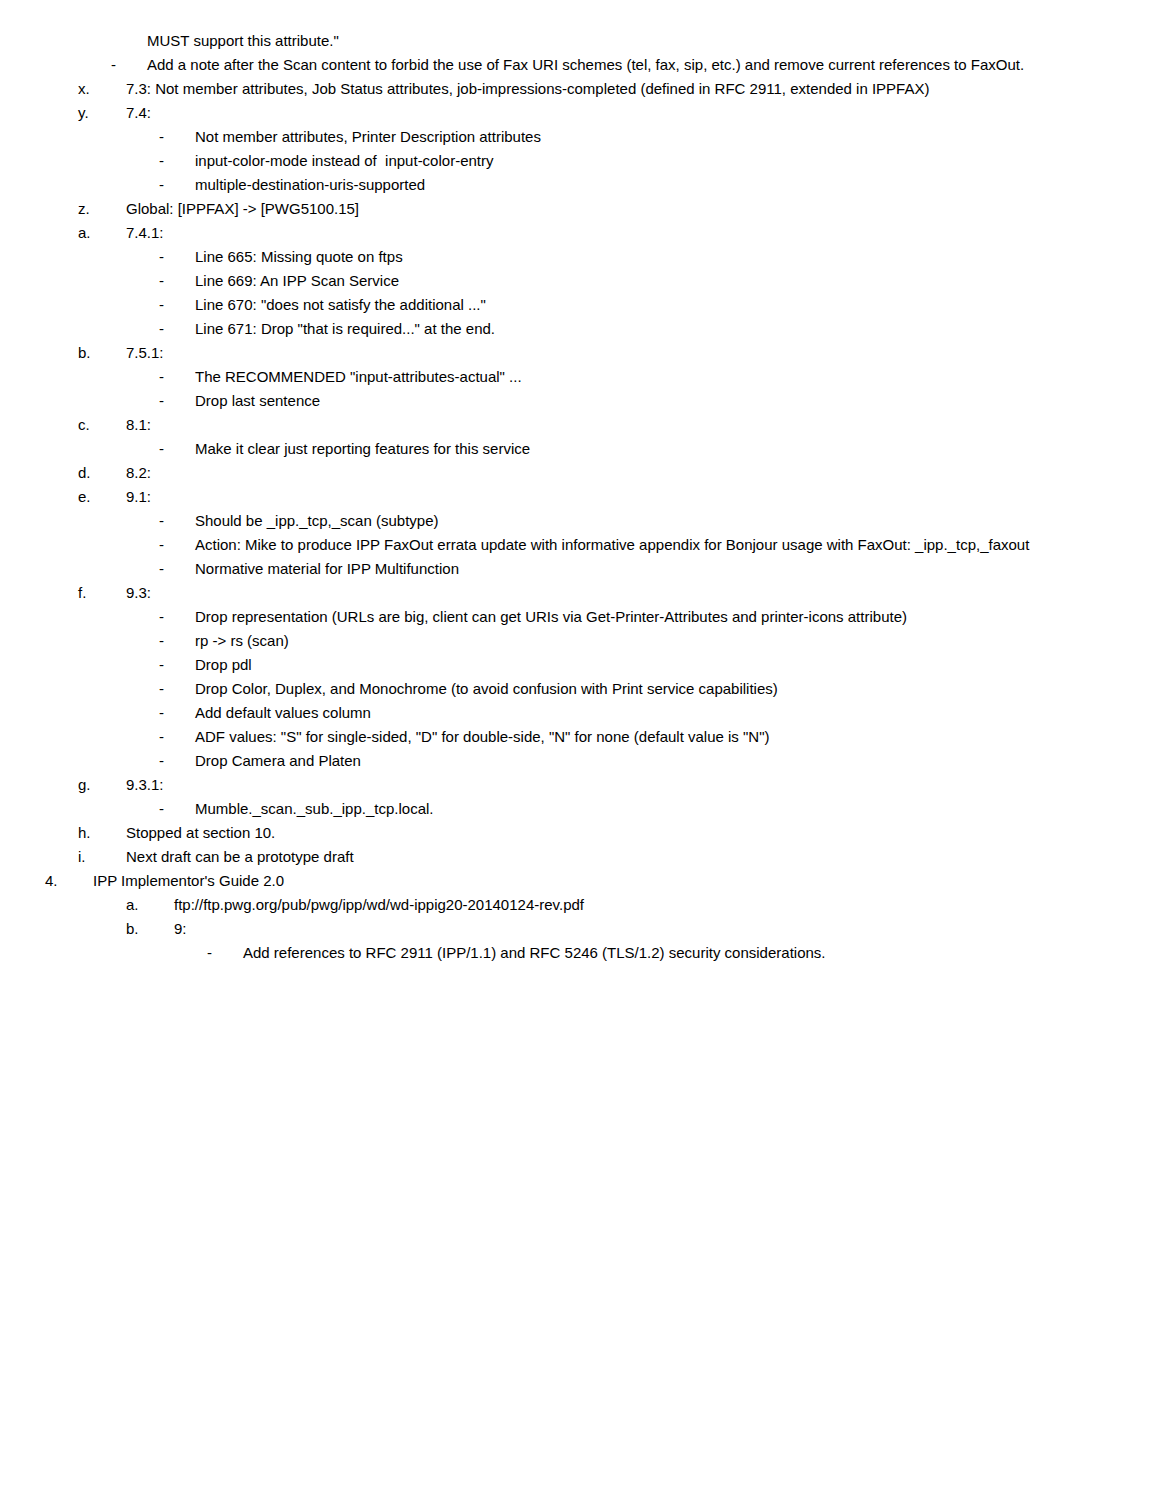MUST support this attribute."
-Add a note after the Scan content to forbid the use of Fax URI schemes (tel, fax, sip, etc.) and remove current references to FaxOut.
x. 7.3: Not member attributes, Job Status attributes, job-impressions-completed (defined in RFC 2911, extended in IPPFAX)
y. 7.4:
-Not member attributes, Printer Description attributes
-input-color-mode instead of input-color-entry
-multiple-destination-uris-supported
z. Global: [IPPFAX] -> [PWG5100.15]
a. 7.4.1:
-Line 665: Missing quote on ftps
-Line 669: An IPP Scan Service
-Line 670: "does not satisfy the additional ..."
-Line 671: Drop "that is required..." at the end.
b. 7.5.1:
-The RECOMMENDED "input-attributes-actual" ...
-Drop last sentence
c. 8.1:
-Make it clear just reporting features for this service
d. 8.2:
e. 9.1:
-Should be _ipp._tcp,_scan (subtype)
-Action: Mike to produce IPP FaxOut errata update with informative appendix for Bonjour usage with FaxOut: _ipp._tcp,_faxout
-Normative material for IPP Multifunction
f. 9.3:
-Drop representation (URLs are big, client can get URIs via Get-Printer-Attributes and printer-icons attribute)
-rp -> rs (scan)
-Drop pdl
-Drop Color, Duplex, and Monochrome (to avoid confusion with Print service capabilities)
-Add default values column
-ADF values: "S" for single-sided, "D" for double-side, "N" for none (default value is "N")
-Drop Camera and Platen
g. 9.3.1:
-Mumble._scan._sub._ipp._tcp.local.
h. Stopped at section 10.
i. Next draft can be a prototype draft
4. IPP Implementor's Guide 2.0
a. ftp://ftp.pwg.org/pub/pwg/ipp/wd/wd-ippig20-20140124-rev.pdf
b. 9:
-Add references to RFC 2911 (IPP/1.1) and RFC 5246 (TLS/1.2) security considerations.